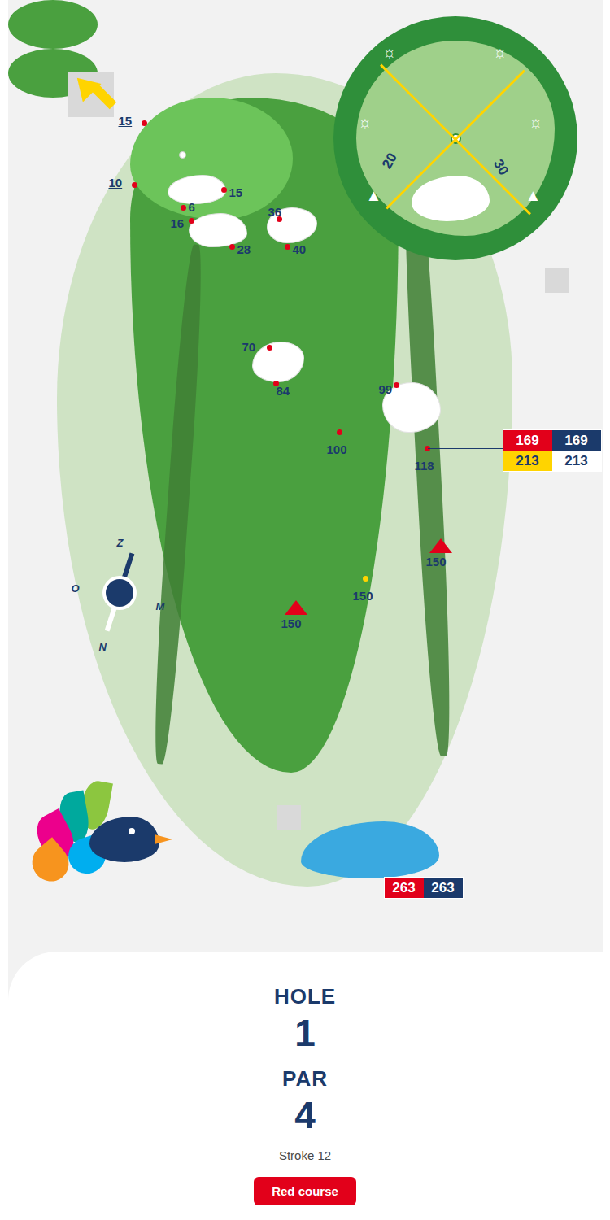15
10
15
6
16
28
36
40
70
84
99
100
118
150
169169 213213
150
150
263263
307307
20
30
☼
☼
☼
☼
▲
▲
Z
N
O
M
HOLE
1
PAR
4
Stroke 12
Red course